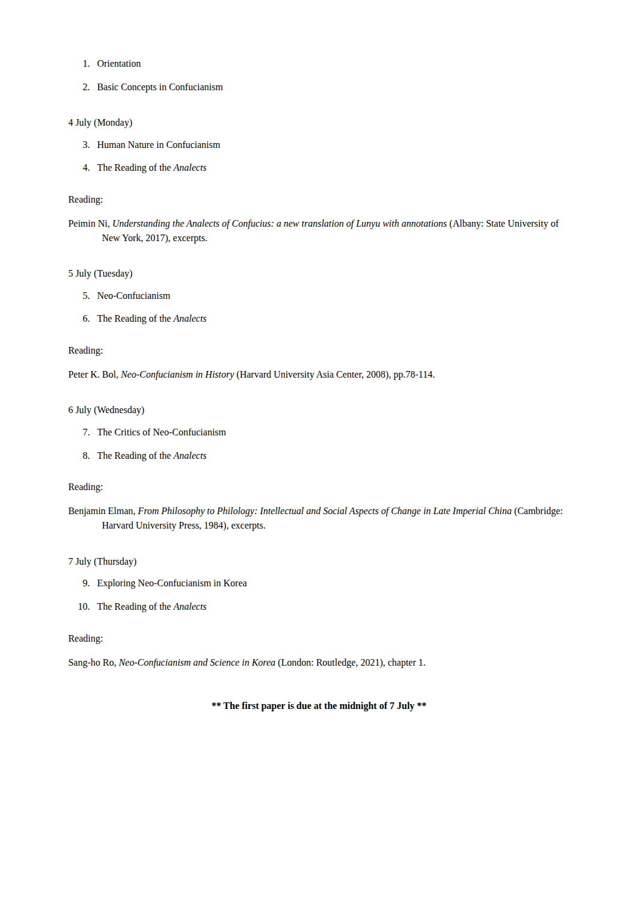Orientation
Basic Concepts in Confucianism
4 July (Monday)
Human Nature in Confucianism
The Reading of the Analects
Reading:
Peimin Ni, Understanding the Analects of Confucius: a new translation of Lunyu with annotations (Albany: State University of New York, 2017), excerpts.
5 July (Tuesday)
Neo-Confucianism
The Reading of the Analects
Reading:
Peter K. Bol, Neo-Confucianism in History (Harvard University Asia Center, 2008), pp.78-114.
6 July (Wednesday)
The Critics of Neo-Confucianism
The Reading of the Analects
Reading:
Benjamin Elman, From Philosophy to Philology: Intellectual and Social Aspects of Change in Late Imperial China (Cambridge: Harvard University Press, 1984), excerpts.
7 July (Thursday)
Exploring Neo-Confucianism in Korea
The Reading of the Analects
Reading:
Sang-ho Ro, Neo-Confucianism and Science in Korea (London: Routledge, 2021), chapter 1.
** The first paper is due at the midnight of 7 July **